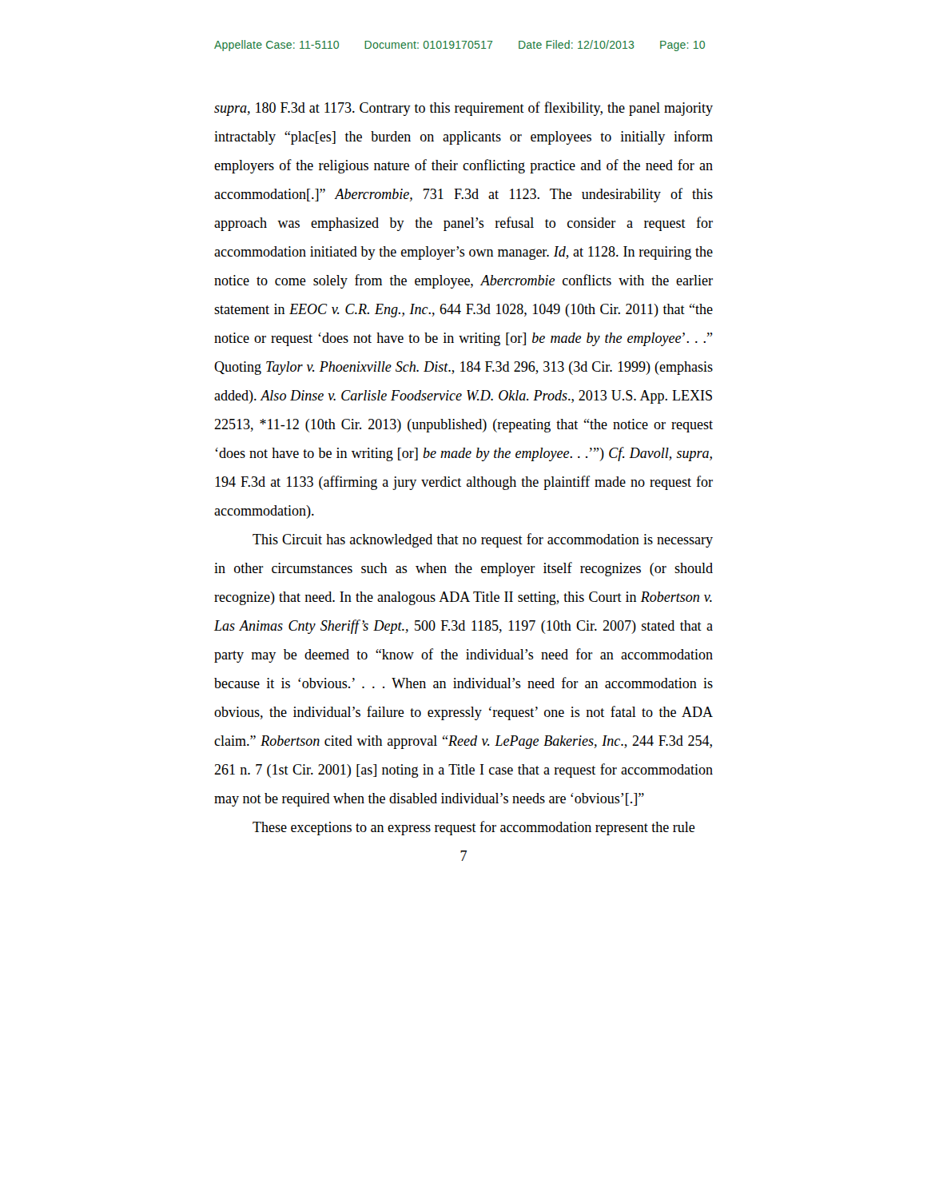Appellate Case: 11-5110 Document: 01019170517 Date Filed: 12/10/2013 Page: 10
supra, 180 F.3d at 1173. Contrary to this requirement of flexibility, the panel majority intractably “plac[es] the burden on applicants or employees to initially inform employers of the religious nature of their conflicting practice and of the need for an accommodation[.]” Abercrombie, 731 F.3d at 1123. The undesirability of this approach was emphasized by the panel’s refusal to consider a request for accommodation initiated by the employer’s own manager. Id, at 1128. In requiring the notice to come solely from the employee, Abercrombie conflicts with the earlier statement in EEOC v. C.R. Eng., Inc., 644 F.3d 1028, 1049 (10th Cir. 2011) that “the notice or request ‘does not have to be in writing [or] be made by the employee’. . .” Quoting Taylor v. Phoenixville Sch. Dist., 184 F.3d 296, 313 (3d Cir. 1999) (emphasis added). Also Dinse v. Carlisle Foodservice W.D. Okla. Prods., 2013 U.S. App. LEXIS 22513, *11-12 (10th Cir. 2013) (unpublished) (repeating that “the notice or request ‘does not have to be in writing [or] be made by the employee. . .’”) Cf. Davoll, supra, 194 F.3d at 1133 (affirming a jury verdict although the plaintiff made no request for accommodation).
This Circuit has acknowledged that no request for accommodation is necessary in other circumstances such as when the employer itself recognizes (or should recognize) that need. In the analogous ADA Title II setting, this Court in Robertson v. Las Animas Cnty Sheriff’s Dept., 500 F.3d 1185, 1197 (10th Cir. 2007) stated that a party may be deemed to “know of the individual’s need for an accommodation because it is ‘obvious.’ . . . When an individual’s need for an accommodation is obvious, the individual’s failure to expressly ‘request’ one is not fatal to the ADA claim.” Robertson cited with approval “Reed v. LePage Bakeries, Inc., 244 F.3d 254, 261 n. 7 (1st Cir. 2001) [as] noting in a Title I case that a request for accommodation may not be required when the disabled individual’s needs are ‘obvious’[.]”
These exceptions to an express request for accommodation represent the rule
7